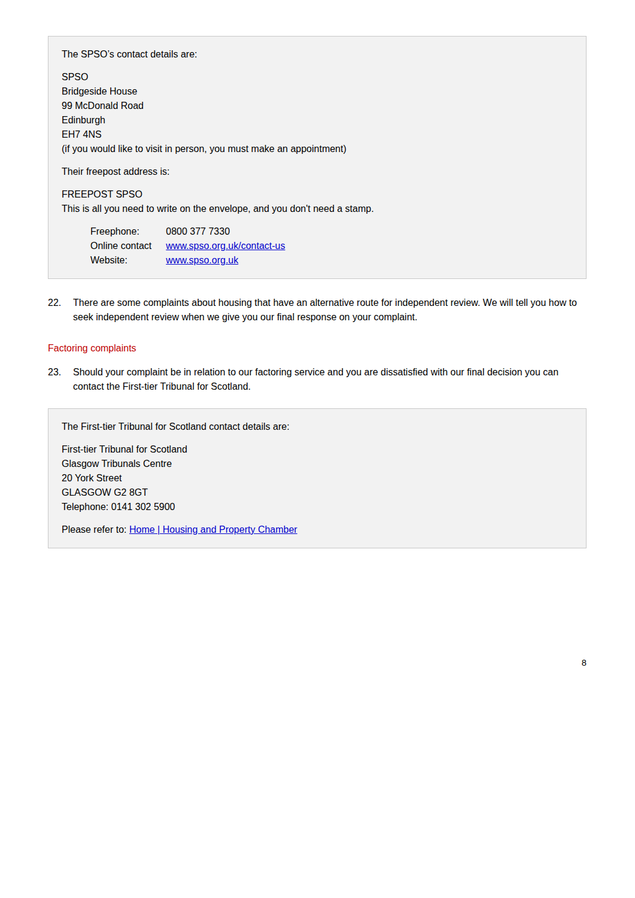The SPSO’s contact details are:
SPSO
Bridgeside House
99 McDonald Road
Edinburgh
EH7 4NS
(if you would like to visit in person, you must make an appointment)
Their freepost address is:
FREEPOST SPSO
This is all you need to write on the envelope, and you don't need a stamp.
| Freephone: | 0800 377 7330 |
| Online contact | www.spso.org.uk/contact-us |
| Website: | www.spso.org.uk |
22. There are some complaints about housing that have an alternative route for independent review. We will tell you how to seek independent review when we give you our final response on your complaint.
Factoring complaints
23. Should your complaint be in relation to our factoring service and you are dissatisfied with our final decision you can contact the First-tier Tribunal for Scotland.
The First-tier Tribunal for Scotland contact details are:
First-tier Tribunal for Scotland
Glasgow Tribunals Centre
20 York Street
GLASGOW G2 8GT
Telephone: 0141 302 5900
Please refer to: Home | Housing and Property Chamber
8